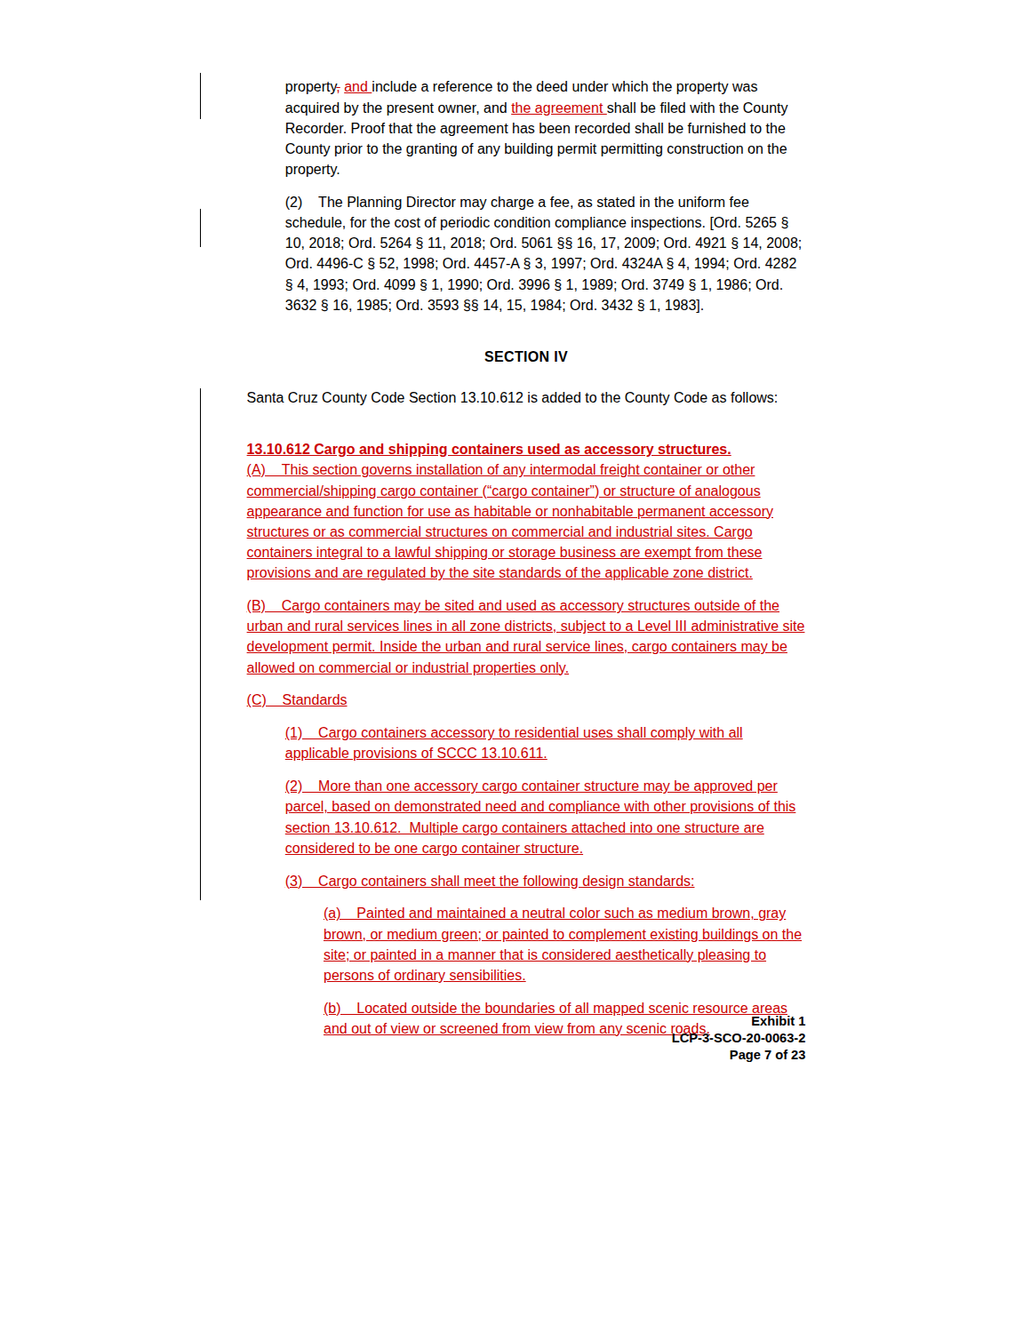property, and include a reference to the deed under which the property was acquired by the present owner, and the agreement shall be filed with the County Recorder. Proof that the agreement has been recorded shall be furnished to the County prior to the granting of any building permit permitting construction on the property.
(2) The Planning Director may charge a fee, as stated in the uniform fee schedule, for the cost of periodic condition compliance inspections. [Ord. 5265 § 10, 2018; Ord. 5264 § 11, 2018; Ord. 5061 §§ 16, 17, 2009; Ord. 4921 § 14, 2008; Ord. 4496-C § 52, 1998; Ord. 4457-A § 3, 1997; Ord. 4324A § 4, 1994; Ord. 4282 § 4, 1993; Ord. 4099 § 1, 1990; Ord. 3996 § 1, 1989; Ord. 3749 § 1, 1986; Ord. 3632 § 16, 1985; Ord. 3593 §§ 14, 15, 1984; Ord. 3432 § 1, 1983].
SECTION IV
Santa Cruz County Code Section 13.10.612 is added to the County Code as follows:
13.10.612 Cargo and shipping containers used as accessory structures.
(A) This section governs installation of any intermodal freight container or other commercial/shipping cargo container (“cargo container”) or structure of analogous appearance and function for use as habitable or nonhabitable permanent accessory structures or as commercial structures on commercial and industrial sites. Cargo containers integral to a lawful shipping or storage business are exempt from these provisions and are regulated by the site standards of the applicable zone district.
(B) Cargo containers may be sited and used as accessory structures outside of the urban and rural services lines in all zone districts, subject to a Level III administrative site development permit. Inside the urban and rural service lines, cargo containers may be allowed on commercial or industrial properties only.
(C) Standards
(1) Cargo containers accessory to residential uses shall comply with all applicable provisions of SCCC 13.10.611.
(2) More than one accessory cargo container structure may be approved per parcel, based on demonstrated need and compliance with other provisions of this section 13.10.612. Multiple cargo containers attached into one structure are considered to be one cargo container structure.
(3) Cargo containers shall meet the following design standards:
(a) Painted and maintained a neutral color such as medium brown, gray brown, or medium green; or painted to complement existing buildings on the site; or painted in a manner that is considered aesthetically pleasing to persons of ordinary sensibilities.
(b) Located outside the boundaries of all mapped scenic resource areas and out of view or screened from view from any scenic roads.
Exhibit 1
LCP-3-SCO-20-0063-2
Page 7 of 23